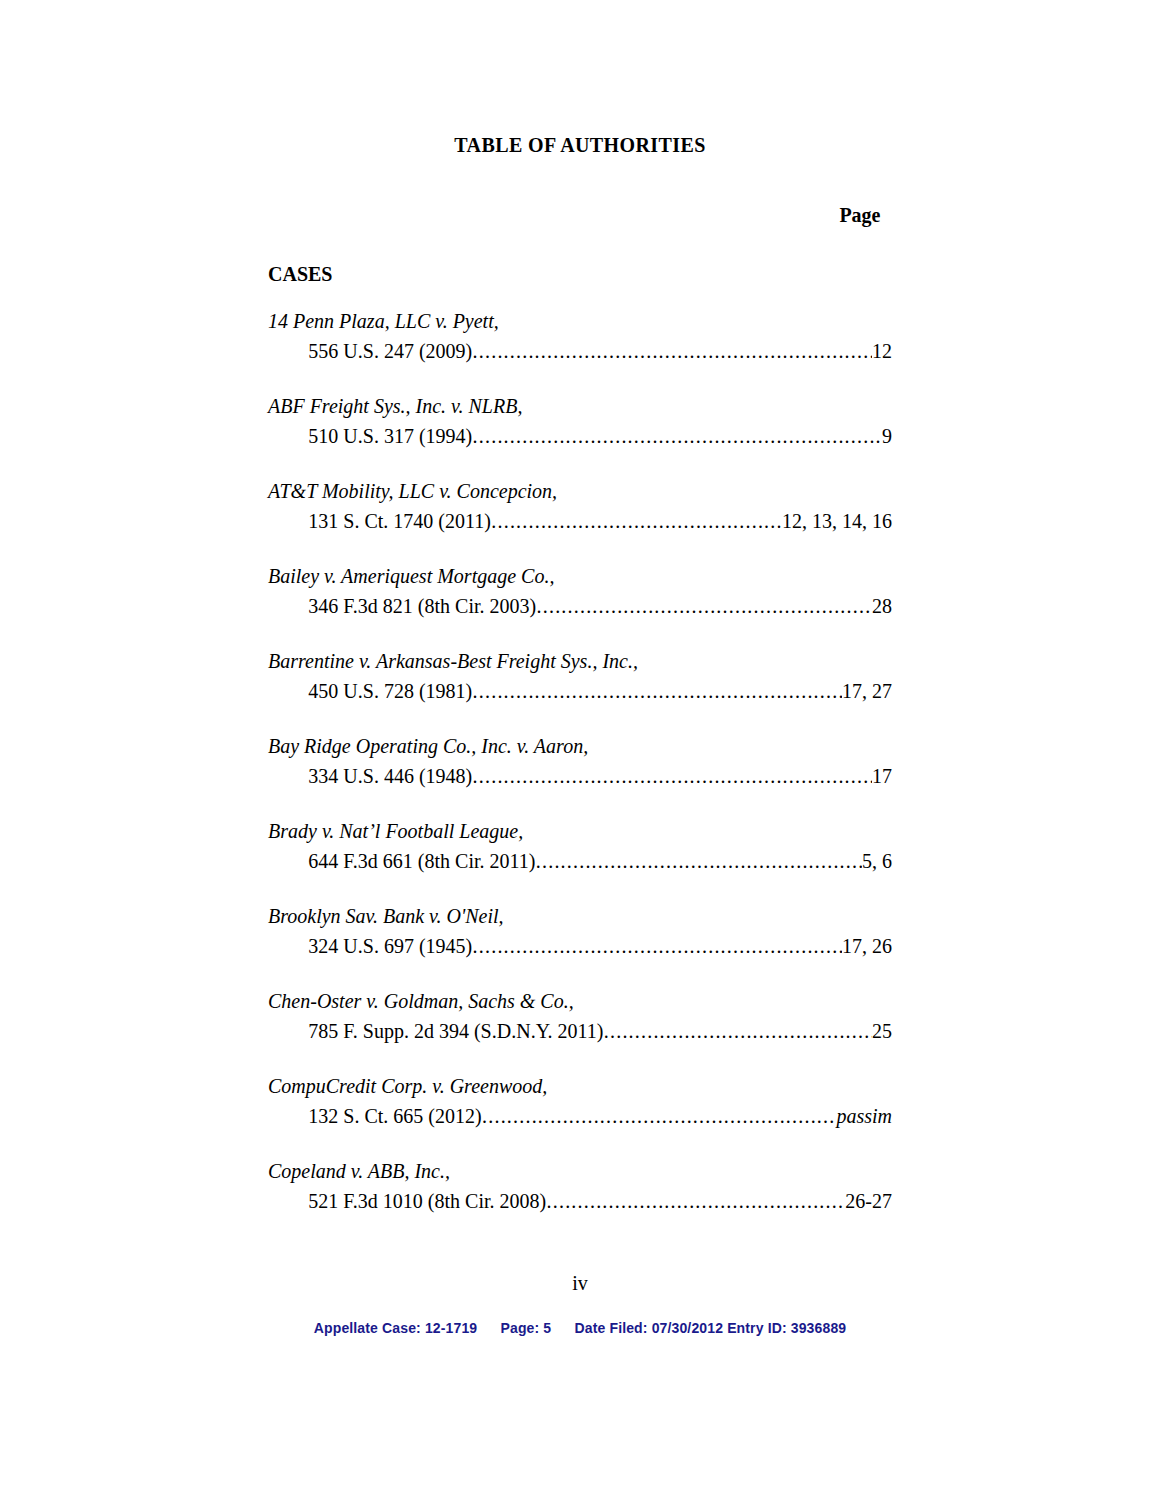TABLE OF AUTHORITIES
Page
CASES
14 Penn Plaza, LLC v. Pyett,
556 U.S. 247 (2009) .......................................................................................... 12
ABF Freight Sys., Inc. v. NLRB,
510 U.S. 317 (1994) ............................................................................................ 9
AT&T Mobility, LLC v. Concepcion,
131 S. Ct. 1740 (2011) ..................................................................... 12, 13, 14, 16
Bailey v. Ameriquest Mortgage Co.,
346 F.3d 821 (8th Cir. 2003) ............................................................................ 28
Barrentine v. Arkansas-Best Freight Sys., Inc.,
450 U.S. 728 (1981) ................................................................................. 17, 27
Bay Ridge Operating Co., Inc. v. Aaron,
334 U.S. 446 (1948) .......................................................................................... 17
Brady v. Nat’l Football League,
644 F.3d 661 (8th Cir. 2011) ......................................................................... 5, 6
Brooklyn Sav. Bank v. O'Neil,
324 U.S. 697 (1945) ................................................................................. 17, 26
Chen-Oster v. Goldman, Sachs & Co.,
785 F. Supp. 2d 394 (S.D.N.Y. 2011) ............................................................. 25
CompuCredit Corp. v. Greenwood,
132 S. Ct. 665 (2012) ............................................................................... passim
Copeland v. ABB, Inc.,
521 F.3d 1010 (8th Cir. 2008) ....................................................................... 26-27
iv
Appellate Case: 12-1719 Page: 5 Date Filed: 07/30/2012 Entry ID: 3936889